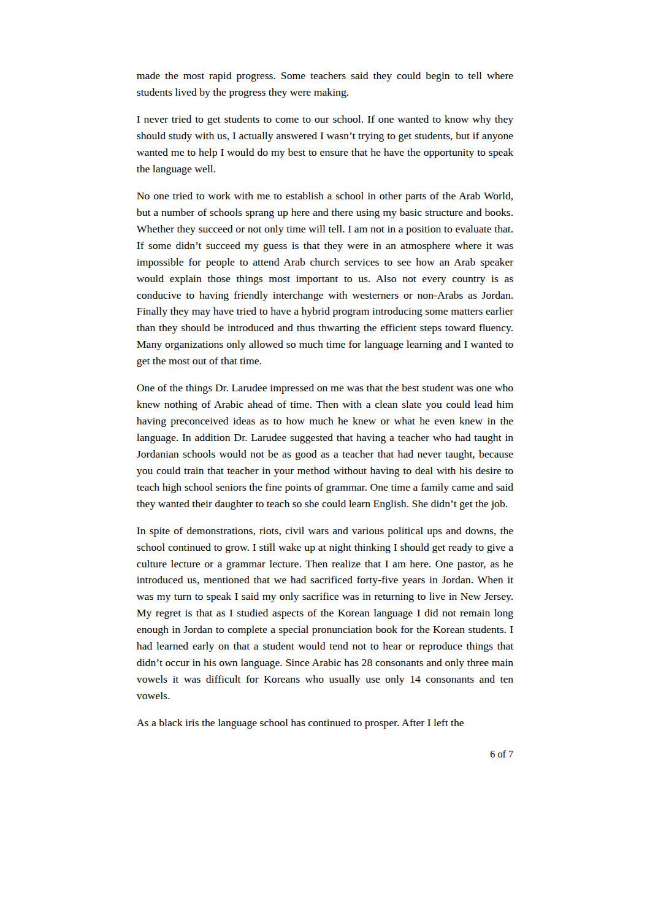made the most rapid progress. Some teachers said they could begin to tell where students lived by the progress they were making.
I never tried to get students to come to our school. If one wanted to know why they should study with us, I actually answered I wasn’t trying to get students, but if anyone wanted me to help I would do my best to ensure that he have the opportunity to speak the language well.
No one tried to work with me to establish a school in other parts of the Arab World, but a number of schools sprang up here and there using my basic structure and books. Whether they succeed or not only time will tell. I am not in a position to evaluate that. If some didn’t succeed my guess is that they were in an atmosphere where it was impossible for people to attend Arab church services to see how an Arab speaker would explain those things most important to us. Also not every country is as conducive to having friendly interchange with westerners or non-Arabs as Jordan. Finally they may have tried to have a hybrid program introducing some matters earlier than they should be introduced and thus thwarting the efficient steps toward fluency. Many organizations only allowed so much time for language learning and I wanted to get the most out of that time.
One of the things Dr. Larudee impressed on me was that the best student was one who knew nothing of Arabic ahead of time. Then with a clean slate you could lead him having preconceived ideas as to how much he knew or what he even knew in the language. In addition Dr. Larudee suggested that having a teacher who had taught in Jordanian schools would not be as good as a teacher that had never taught, because you could train that teacher in your method without having to deal with his desire to teach high school seniors the fine points of grammar. One time a family came and said they wanted their daughter to teach so she could learn English. She didn’t get the job.
In spite of demonstrations, riots, civil wars and various political ups and downs, the school continued to grow. I still wake up at night thinking I should get ready to give a culture lecture or a grammar lecture. Then realize that I am here. One pastor, as he introduced us, mentioned that we had sacrificed forty-five years in Jordan. When it was my turn to speak I said my only sacrifice was in returning to live in New Jersey. My regret is that as I studied aspects of the Korean language I did not remain long enough in Jordan to complete a special pronunciation book for the Korean students. I had learned early on that a student would tend not to hear or reproduce things that didn’t occur in his own language. Since Arabic has 28 consonants and only three main vowels it was difficult for Koreans who usually use only 14 consonants and ten vowels.
As a black iris the language school has continued to prosper. After I left the
6 of 7